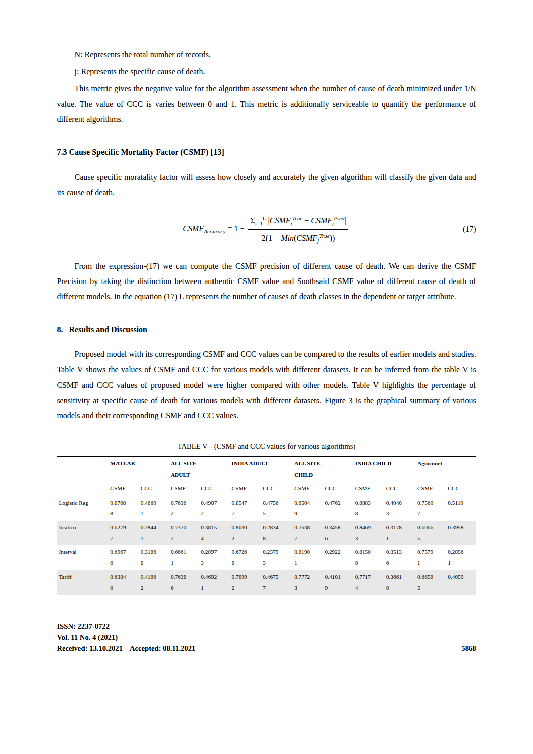N: Represents the total number of records.
j: Represents the specific cause of death.
This metric gives the negative value for the algorithm assessment when the number of cause of death minimized under 1/N value. The value of CCC is varies between 0 and 1. This metric is additionally serviceable to quantify the performance of different algorithms.
7.3 Cause Specific Mortality Factor (CSMF) [13]
Cause specific moratality factor will assess how closely and accurately the given algorithm will classify the given data and its cause of death.
CSMFAccuracy = 1 − Σj=1L |CSMFjTrue − CSMFjPred| 2(1 − Min(CSMFjTrue)) (17)
From the expression-(17) we can compute the CSMF precision of different cause of death. We can derive the CSMF Precision by taking the distinction between authentic CSMF value and Soothsaid CSMF value of different cause of death of different models. In the equation (17) L represents the number of causes of death classes in the dependent or target attribute.
8. Results and Discussion
Proposed model with its corresponding CSMF and CCC values can be compared to the results of earlier models and studies. Table V shows the values of CSMF and CCC for various models with different datasets. It can be inferred from the table V is CSMF and CCC values of proposed model were higher compared with other models. Table V highlights the percentage of sensitivity at specific cause of death for various models with different datasets. Figure 3 is the graphical summary of various models and their corresponding CSMF and CCC values.
TABLE V - (CSMF and CCC values for various algorithms)
| | MATLAB | ALL SITE ADULT | INDIA ADULT | ALL SITE CHILD | INDIA CHILD | Agincourt |
| --- | --- | --- | --- | --- | --- | --- |
| | CSMF | CCC | CSMF | CCC | CSMF | CCC | CSMF | CCC | CSMF | CCC | CSMF | CCC |
| Logistic Reg | 0.8768 8 | 0.4860 1 | 0.7636 2 | 0.4907 2 | 0.8547 7 | 0.4756 5 | 0.8504 9 | 0.4762 | 0.8883 8 | 0.4040 3 | 0.7560 7 | 0.5110 |
| Insilico | 0.6279 7 | 0.2844 1 | 0.7370 2 | 0.3815 4 | 0.8030 2 | 0.2834 8 | 0.7638 7 | 0.3458 6 | 0.8469 3 | 0.3178 1 | 0.6066 5 | 0.3958 |
| Interval | 0.6967 6 | 0.3186 8 | 0.6661 1 | 0.2897 3 | 0.6726 8 | 0.2379 3 | 0.8190 1 | 0.2922 | 0.8150 8 | 0.3513 6 | 0.7579 1 | 0.2856 1 |
| Tariff | 0.6384 6 | 0.4186 2 | 0.7638 6 | 0.4692 1 | 0.7899 2 | 0.4675 7 | 0.7772 3 | 0.4101 9 | 0.7717 4 | 0.3661 8 | 0.6658 5 | 0.4059 |
ISSN: 2237-0722
Vol. 11 No. 4 (2021)
Received: 13.10.2021 – Accepted: 08.11.2021
5868